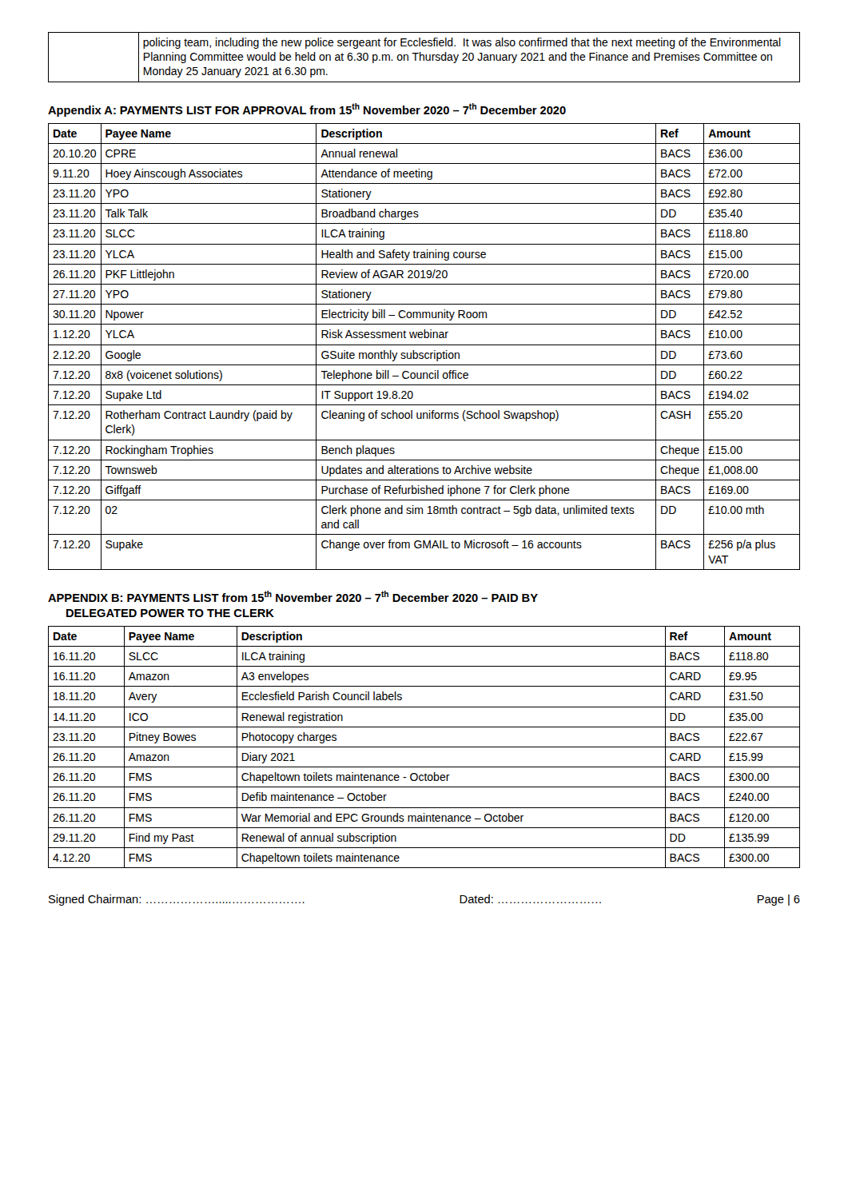| | policing team, including the new police sergeant for Ecclesfield. It was also confirmed that the next meeting of the Environmental Planning Committee would be held on at 6.30 p.m. on Thursday 20 January 2021 and the Finance and Premises Committee on Monday 25 January 2021 at 6.30 pm. |
Appendix A: PAYMENTS LIST FOR APPROVAL from 15th November 2020 – 7th December 2020
| Date | Payee Name | Description | Ref | Amount |
| --- | --- | --- | --- | --- |
| 20.10.20 | CPRE | Annual renewal | BACS | £36.00 |
| 9.11.20 | Hoey Ainscough Associates | Attendance of meeting | BACS | £72.00 |
| 23.11.20 | YPO | Stationery | BACS | £92.80 |
| 23.11.20 | Talk Talk | Broadband charges | DD | £35.40 |
| 23.11.20 | SLCC | ILCA training | BACS | £118.80 |
| 23.11.20 | YLCA | Health and Safety training course | BACS | £15.00 |
| 26.11.20 | PKF Littlejohn | Review of AGAR 2019/20 | BACS | £720.00 |
| 27.11.20 | YPO | Stationery | BACS | £79.80 |
| 30.11.20 | Npower | Electricity bill – Community Room | DD | £42.52 |
| 1.12.20 | YLCA | Risk Assessment webinar | BACS | £10.00 |
| 2.12.20 | Google | GSuite monthly subscription | DD | £73.60 |
| 7.12.20 | 8x8 (voicenet solutions) | Telephone bill – Council office | DD | £60.22 |
| 7.12.20 | Supake Ltd | IT Support 19.8.20 | BACS | £194.02 |
| 7.12.20 | Rotherham Contract Laundry (paid by Clerk) | Cleaning of school uniforms (School Swapshop) | CASH | £55.20 |
| 7.12.20 | Rockingham Trophies | Bench plaques | Cheque | £15.00 |
| 7.12.20 | Townsweb | Updates and alterations to Archive website | Cheque | £1,008.00 |
| 7.12.20 | Giffgaff | Purchase of Refurbished iphone 7 for Clerk phone | BACS | £169.00 |
| 7.12.20 | 02 | Clerk phone and sim 18mth contract – 5gb data, unlimited texts and call | DD | £10.00 mth |
| 7.12.20 | Supake | Change over from GMAIL to Microsoft – 16 accounts | BACS | £256 p/a plus VAT |
APPENDIX B: PAYMENTS LIST from 15th November 2020 – 7th December 2020 – PAID BY DELEGATED POWER TO THE CLERK
| Date | Payee Name | Description | Ref | Amount |
| --- | --- | --- | --- | --- |
| 16.11.20 | SLCC | ILCA training | BACS | £118.80 |
| 16.11.20 | Amazon | A3 envelopes | CARD | £9.95 |
| 18.11.20 | Avery | Ecclesfield Parish Council labels | CARD | £31.50 |
| 14.11.20 | ICO | Renewal registration | DD | £35.00 |
| 23.11.20 | Pitney Bowes | Photocopy charges | BACS | £22.67 |
| 26.11.20 | Amazon | Diary 2021 | CARD | £15.99 |
| 26.11.20 | FMS | Chapeltown toilets maintenance - October | BACS | £300.00 |
| 26.11.20 | FMS | Defib maintenance – October | BACS | £240.00 |
| 26.11.20 | FMS | War Memorial and EPC Grounds maintenance – October | BACS | £120.00 |
| 29.11.20 | Find my Past | Renewal of annual subscription | DD | £135.99 |
| 4.12.20 | FMS | Chapeltown toilets maintenance | BACS | £300.00 |
Signed Chairman: ……………….....………………. Dated: ……………………… Page | 6